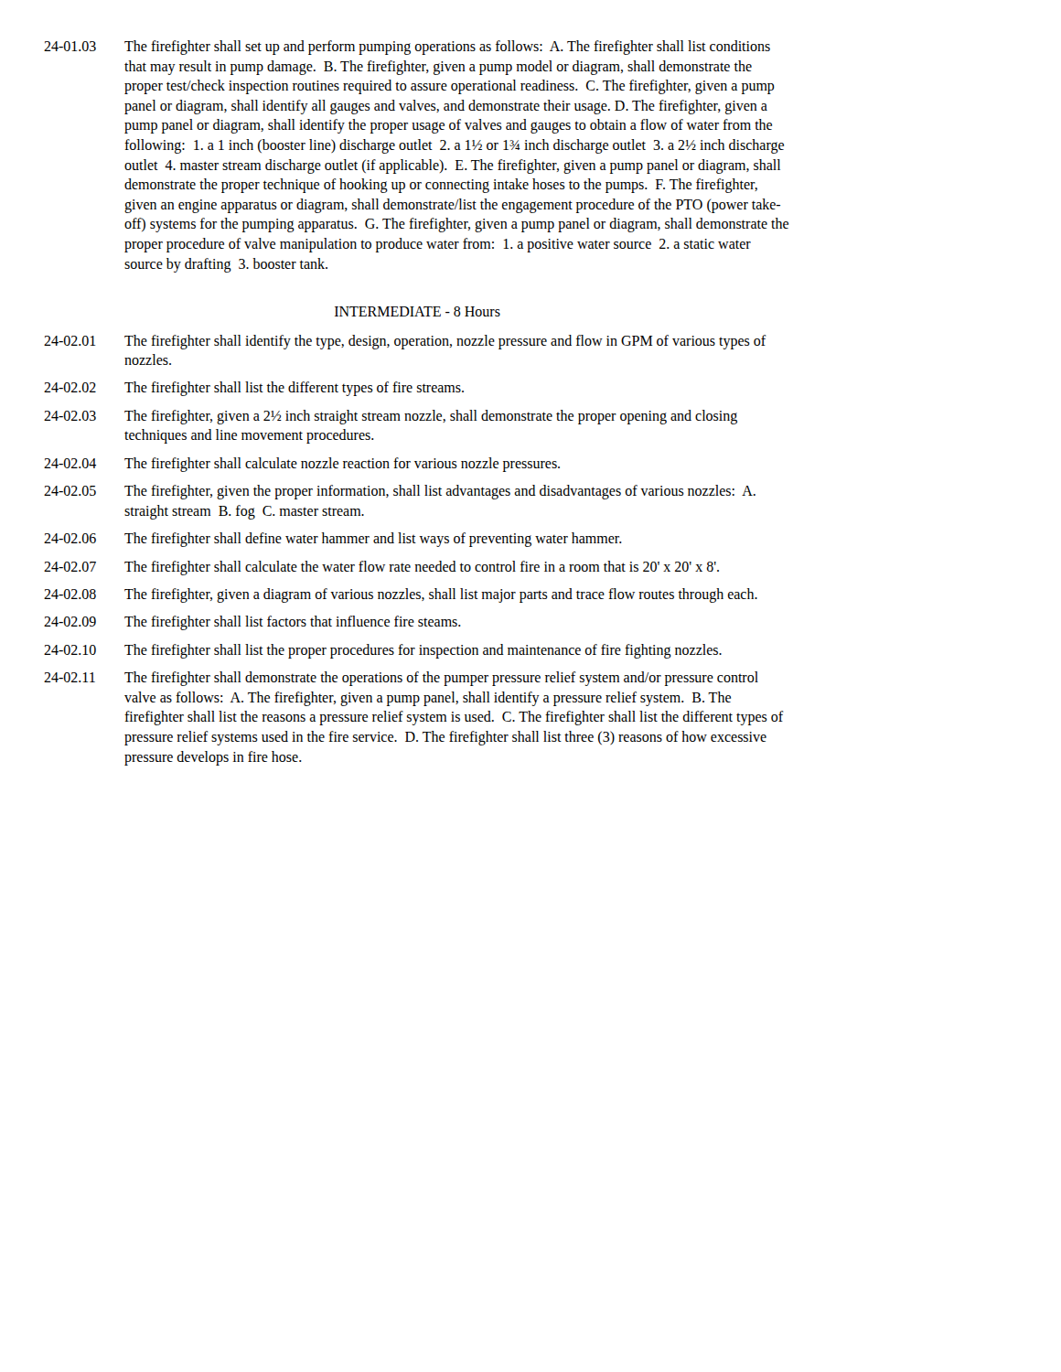| 24-01.03 | The firefighter shall set up and perform pumping operations as follows: A. The firefighter shall list conditions that may result in pump damage. B. The firefighter, given a pump model or diagram, shall demonstrate the proper test/check inspection routines required to assure operational readiness. C. The firefighter, given a pump panel or diagram, shall identify all gauges and valves, and demonstrate their usage. D. The firefighter, given a pump panel or diagram, shall identify the proper usage of valves and gauges to obtain a flow of water from the following: 1. a 1 inch (booster line) discharge outlet 2. a 1½ or 1¾ inch discharge outlet 3. a 2½ inch discharge outlet 4. master stream discharge outlet (if applicable). E. The firefighter, given a pump panel or diagram, shall demonstrate the proper technique of hooking up or connecting intake hoses to the pumps. F. The firefighter, given an engine apparatus or diagram, shall demonstrate/list the engagement procedure of the PTO (power take-off) systems for the pumping apparatus. G. The firefighter, given a pump panel or diagram, shall demonstrate the proper procedure of valve manipulation to produce water from: 1. a positive water source 2. a static water source by drafting 3. booster tank. |
INTERMEDIATE - 8 Hours
| 24-02.01 | The firefighter shall identify the type, design, operation, nozzle pressure and flow in GPM of various types of nozzles. |
| 24-02.02 | The firefighter shall list the different types of fire streams. |
| 24-02.03 | The firefighter, given a 2½ inch straight stream nozzle, shall demonstrate the proper opening and closing techniques and line movement procedures. |
| 24-02.04 | The firefighter shall calculate nozzle reaction for various nozzle pressures. |
| 24-02.05 | The firefighter, given the proper information, shall list advantages and disadvantages of various nozzles: A. straight stream B. fog C. master stream. |
| 24-02.06 | The firefighter shall define water hammer and list ways of preventing water hammer. |
| 24-02.07 | The firefighter shall calculate the water flow rate needed to control fire in a room that is 20' x 20' x 8'. |
| 24-02.08 | The firefighter, given a diagram of various nozzles, shall list major parts and trace flow routes through each. |
| 24-02.09 | The firefighter shall list factors that influence fire steams. |
| 24-02.10 | The firefighter shall list the proper procedures for inspection and maintenance of fire fighting nozzles. |
| 24-02.11 | The firefighter shall demonstrate the operations of the pumper pressure relief system and/or pressure control valve as follows: A. The firefighter, given a pump panel, shall identify a pressure relief system. B. The firefighter shall list the reasons a pressure relief system is used. C. The firefighter shall list the different types of pressure relief systems used in the fire service. D. The firefighter shall list three (3) reasons of how excessive pressure develops in fire hose. |